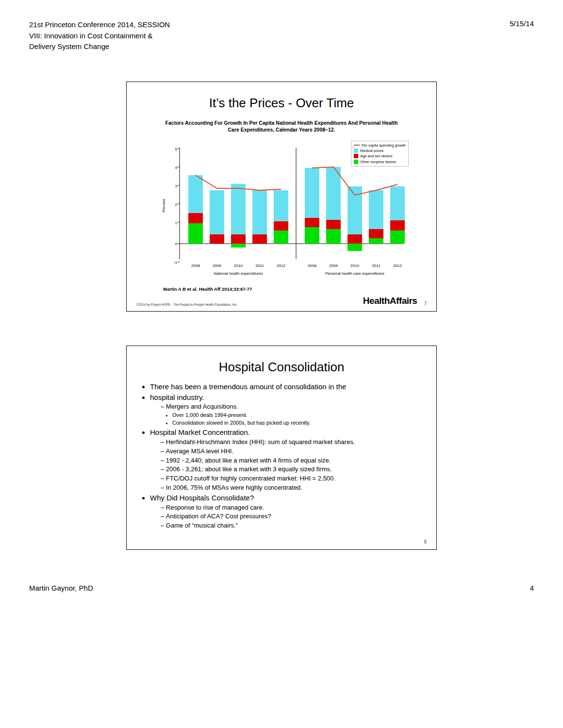21st Princeton Conference 2014, SESSION
VIII: Innovation in Cost Containment &
Delivery System Change
5/15/14
It’s the Prices - Over Time
Factors Accounting For Growth In Per Capita National Health Expenditures And Personal Health
Care Expenditures, Calendar Years 2008–12.
5 4 3 2 1 0 -1 Percent 2008 2009 2010 2011 2012 National health expenditures 2008 2009 2010 2011 2012 Personal health care expenditures
Per capita spending growth
Medical prices
Age and sex factors
Other nonprice factors
Martin A B et al. Health Aff 2014;33:67-77
©2014 by Project HOPE - The People-to-People Health Foundation, Inc.
HealthAffairs
7
Hospital Consolidation
There has been a tremendous amount of consolidation in the
hospital industry.
Mergers and Acquisitions.
Over 1,000 deals 1994-present.
Consolidation slowed in 2000s, but has picked up recently.
Hospital Market Concentration.
Herfindahl-Hirschmann Index (HHI): sum of squared market shares.
Average MSA level HHI.
1992 - 2,440; about like a market with 4 firms of equal size.
2006 - 3,261; about like a market with 3 equally sized firms.
FTC/DOJ cutoff for highly concentrated market: HHI = 2,500.
In 2006, 75% of MSAs were highly concentrated.
Why Did Hospitals Consolidate?
Response to rise of managed care.
Anticipation of ACA? Cost pressures?
Game of “musical chairs.”
8
Martin Gaynor, PhD
4